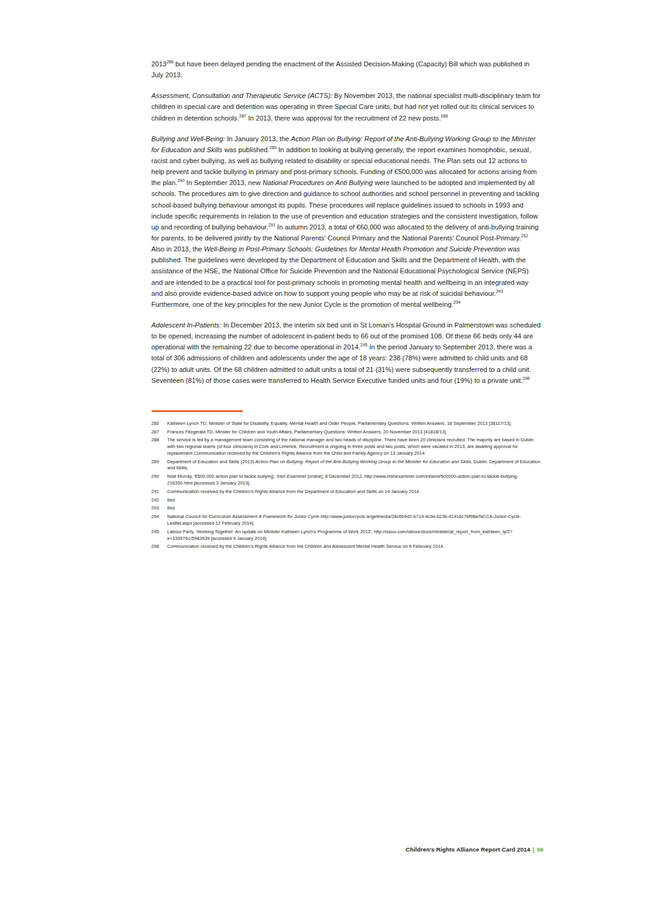2013286 but have been delayed pending the enactment of the Assisted Decision-Making (Capacity) Bill which was published in July 2013.
Assessment, Consultation and Therapeutic Service (ACTS): By November 2013, the national specialist multi-disciplinary team for children in special care and detention was operating in three Special Care units, but had not yet rolled out its clinical services to children in detention schools.287 In 2013, there was approval for the recruitment of 22 new posts.288
Bullying and Well-Being: In January 2013, the Action Plan on Bullying: Report of the Anti-Bullying Working Group to the Minister for Education and Skills was published.289 In addition to looking at bullying generally, the report examines homophobic, sexual, racist and cyber bullying, as well as bullying related to disability or special educational needs. The Plan sets out 12 actions to help prevent and tackle bullying in primary and post-primary schools. Funding of €500,000 was allocated for actions arising from the plan.290 In September 2013, new National Procedures on Anti Bullying were launched to be adopted and implemented by all schools. The procedures aim to give direction and guidance to school authorities and school personnel in preventing and tackling school-based bullying behaviour amongst its pupils. These procedures will replace guidelines issued to schools in 1993 and include specific requirements in relation to the use of prevention and education strategies and the consistent investigation, follow up and recording of bullying behaviour.291 In autumn 2013, a total of €60,000 was allocated to the delivery of anti-bullying training for parents, to be delivered jointly by the National Parents' Council Primary and the National Parents' Council Post-Primary.292 Also in 2013, the Well-Being in Post-Primary Schools: Guidelines for Mental Health Promotion and Suicide Prevention was published. The guidelines were developed by the Department of Education and Skills and the Department of Health, with the assistance of the HSE, the National Office for Suicide Prevention and the National Educational Psychological Service (NEPS) and are intended to be a practical tool for post-primary schools in promoting mental health and wellbeing in an integrated way and also provide evidence-based advice on how to support young people who may be at risk of suicidal behaviour.293 Furthermore, one of the key principles for the new Junior Cycle is the promotion of mental wellbeing.294
Adolescent In-Patients: In December 2013, the interim six bed unit in St Loman's Hospital Ground in Palmerstown was scheduled to be opened, increasing the number of adolescent in-patient beds to 66 out of the promised 108. Of these 66 beds only 44 are operational with the remaining 22 due to become operational in 2014.295 In the period January to September 2013, there was a total of 306 admissions of children and adolescents under the age of 18 years: 238 (78%) were admitted to child units and 68 (22%) to adult units. Of the 68 children admitted to adult units a total of 21 (31%) were subsequently transferred to a child unit. Seventeen (81%) of those cases were transferred to Health Service Executive funded units and four (19%) to a private unit.296
Kathleen Lynch TD, Minister of State for Disability, Equality, Mental Health and Older People, Parliamentary Questions: Written Answers, 18 September 2013 [38117/13].
Frances Fitzgerald TD, Minster for Children and Youth Affairs, Parliamentary Questions: Written Answers, 20 November 2013 [41818/13].
The service is led by a management team consisting of the national manager and two heads of discipline. There have been 20 clinicians recruited. The majority are based in Dublin with two regional teams (of four clinicians) in Cork and Limerick. Recruitment is ongoing in three posts and two posts, which were vacated in 2013, are awaiting approval for replacement.Communication received by the Children's Rights Alliance from the Child and Family Agency on 13 January 2014.
Department of Education and Skills (2013) Action Plan on Bullying: Report of the Anti-Bullying Working Group to the Minister for Education and Skills, Dublin: Department of Education and Skills.
Niall Murray, '€500,000 action plan to tackle bullying', Irish Examiner [online], 8 December 2012, http://www.irishexaminer.com/ireland/500000-action-plan-to-tackle-bullying-216350.html [accessed 3 January 2013].
Communication received by the Children's Rights Alliance from the Department of Education and Skills on 14 January 2014.
Ibid.
Ibid.
National Council for Curriculum Assessment A Framework for Junior Cycle http://www.juniorcycle.ie/getmedia/28c6b9d2-b714-4c9e-b23b-41916c7bf98e/NCCA-Junior-Cycle-Leaflet.aspx [accessed 12 February 2014].
Labour Party, 'Working Together: An update on Minister Kathleen Lynch's Programme of Work 2013', http://issuu.com/labour/docs/ministerial_report_from_kathleen_ly/2?e=1335761/5983539 [accessed 9 January 2014].
Communication received by the Children's Rights Alliance from the Children and Adolescent Mental Health Service on 6 February 2014.
Children's Rights Alliance Report Card 2014|59